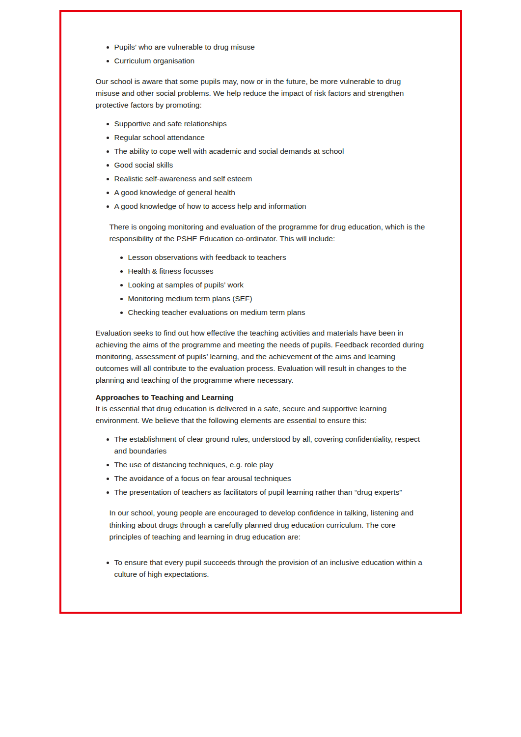Pupils’ who are vulnerable to drug misuse
Curriculum organisation
Our school is aware that some pupils may, now or in the future, be more vulnerable to drug misuse and other social problems. We help reduce the impact of risk factors and strengthen protective factors by promoting:
Supportive and safe relationships
Regular school attendance
The ability to cope well with academic and social demands at school
Good social skills
Realistic self-awareness and self esteem
A good knowledge of general health
A good knowledge of how to access help and information
There is ongoing monitoring and evaluation of the programme for drug education, which is the responsibility of the PSHE Education co-ordinator. This will include:
Lesson observations with feedback to teachers
Health & fitness focusses
Looking at samples of pupils’ work
Monitoring medium term plans (SEF)
Checking teacher evaluations on medium term plans
Evaluation seeks to find out how effective the teaching activities and materials have been in achieving the aims of the programme and meeting the needs of pupils. Feedback recorded during monitoring, assessment of pupils’ learning, and the achievement of the aims and learning outcomes will all contribute to the evaluation process. Evaluation will result in changes to the planning and teaching of the programme where necessary.
Approaches to Teaching and Learning
It is essential that drug education is delivered in a safe, secure and supportive learning environment. We believe that the following elements are essential to ensure this:
The establishment of clear ground rules, understood by all, covering confidentiality, respect and boundaries
The use of distancing techniques, e.g. role play
The avoidance of a focus on fear arousal techniques
The presentation of teachers as facilitators of pupil learning rather than “drug experts”
In our school, young people are encouraged to develop confidence in talking, listening and thinking about drugs through a carefully planned drug education curriculum. The core principles of teaching and learning in drug education are:
To ensure that every pupil succeeds through the provision of an inclusive education within a culture of high expectations.